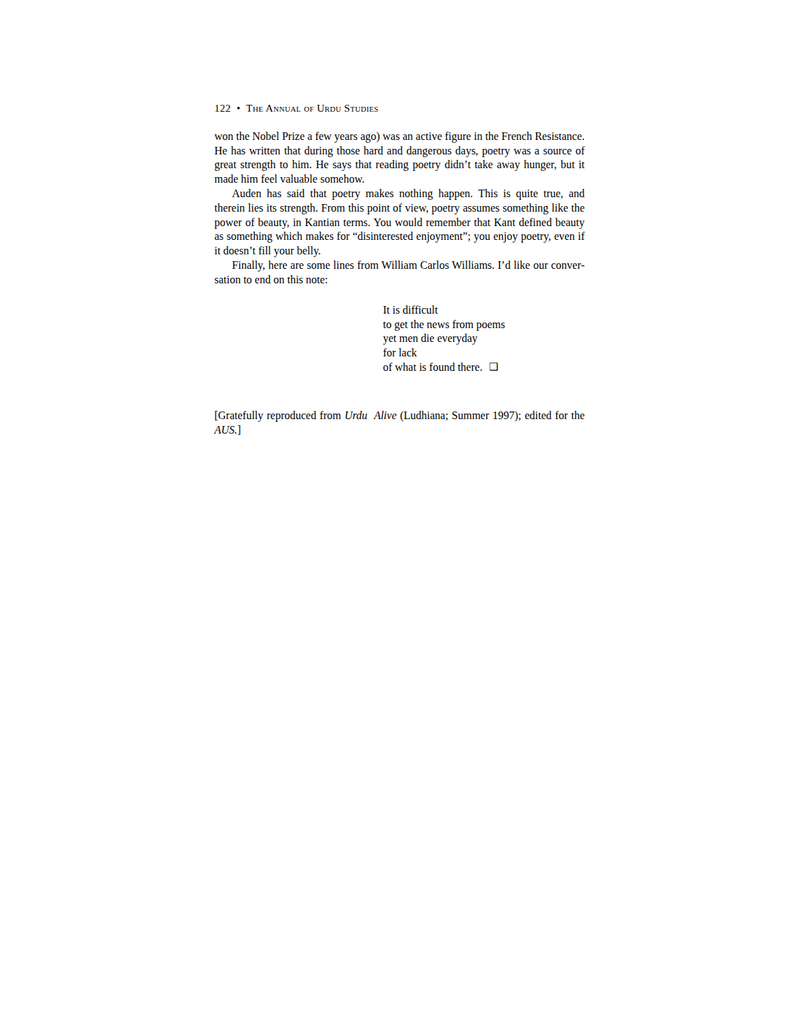122 • The Annual of Urdu Studies
won the Nobel Prize a few years ago) was an active figure in the French Resistance. He has written that during those hard and dangerous days, poetry was a source of great strength to him. He says that reading poetry didn’t take away hunger, but it made him feel valuable somehow.
Auden has said that poetry makes nothing happen. This is quite true, and therein lies its strength. From this point of view, poetry assumes something like the power of beauty, in Kantian terms. You would remember that Kant defined beauty as something which makes for “disinterested enjoyment”; you enjoy poetry, even if it doesn’t fill your belly.
Finally, here are some lines from William Carlos Williams. I’d like our conversation to end on this note:
It is difficult
to get the news from poems
yet men die everyday
for lack
of what is found there. ❑
[Gratefully reproduced from Urdu Alive (Ludhiana; Summer 1997); edited for the AUS.]